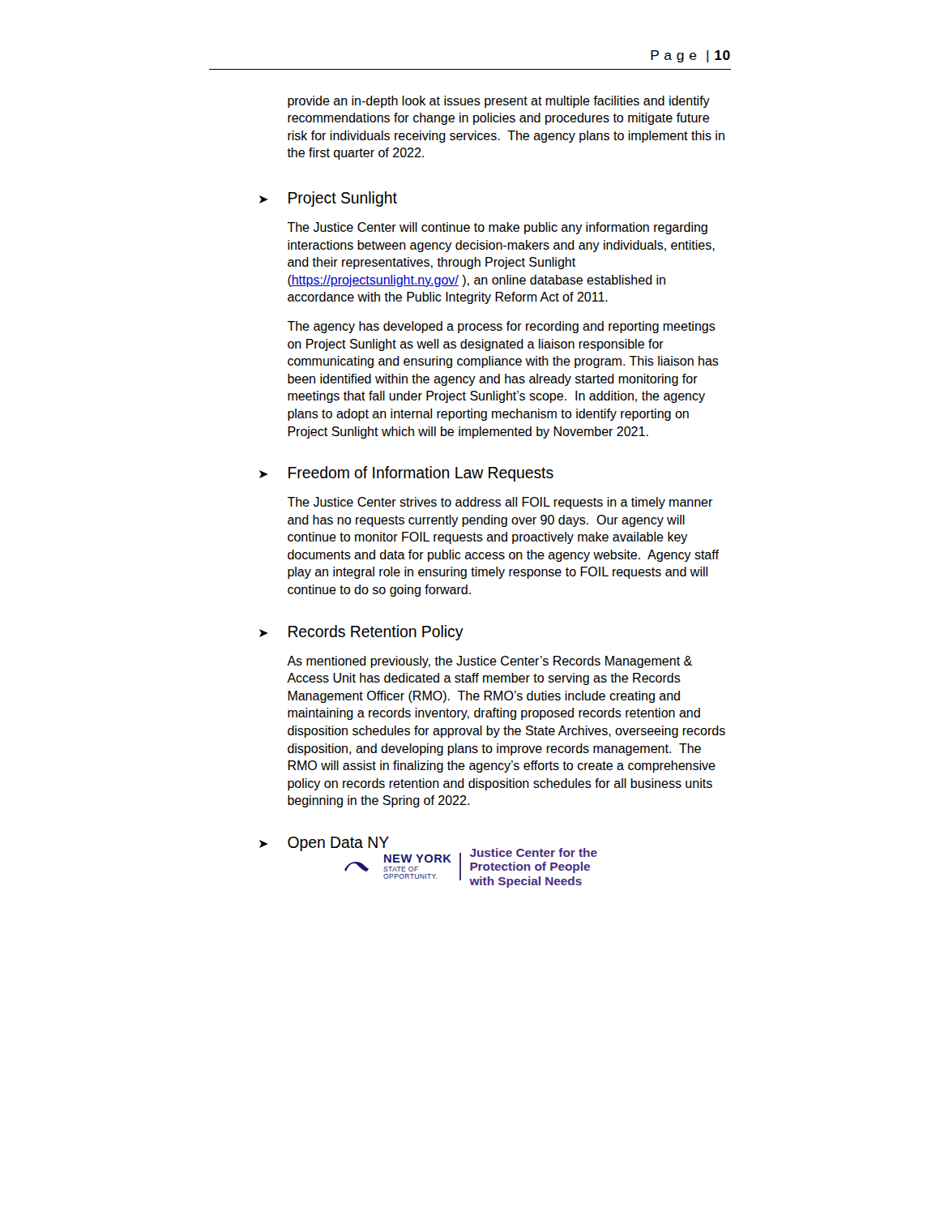P a g e | 10
provide an in-depth look at issues present at multiple facilities and identify recommendations for change in policies and procedures to mitigate future risk for individuals receiving services. The agency plans to implement this in the first quarter of 2022.
Project Sunlight
The Justice Center will continue to make public any information regarding interactions between agency decision-makers and any individuals, entities, and their representatives, through Project Sunlight (https://projectsunlight.ny.gov/ ), an online database established in accordance with the Public Integrity Reform Act of 2011.
The agency has developed a process for recording and reporting meetings on Project Sunlight as well as designated a liaison responsible for communicating and ensuring compliance with the program. This liaison has been identified within the agency and has already started monitoring for meetings that fall under Project Sunlight’s scope. In addition, the agency plans to adopt an internal reporting mechanism to identify reporting on Project Sunlight which will be implemented by November 2021.
Freedom of Information Law Requests
The Justice Center strives to address all FOIL requests in a timely manner and has no requests currently pending over 90 days. Our agency will continue to monitor FOIL requests and proactively make available key documents and data for public access on the agency website. Agency staff play an integral role in ensuring timely response to FOIL requests and will continue to do so going forward.
Records Retention Policy
As mentioned previously, the Justice Center’s Records Management & Access Unit has dedicated a staff member to serving as the Records Management Officer (RMO). The RMO’s duties include creating and maintaining a records inventory, drafting proposed records retention and disposition schedules for approval by the State Archives, overseeing records disposition, and developing plans to improve records management. The RMO will assist in finalizing the agency’s efforts to create a comprehensive policy on records retention and disposition schedules for all business units beginning in the Spring of 2022.
Open Data NY
NEW YORK
STATE OF
OPPORTUNITY.
Justice Center for the
Protection of People
with Special Needs